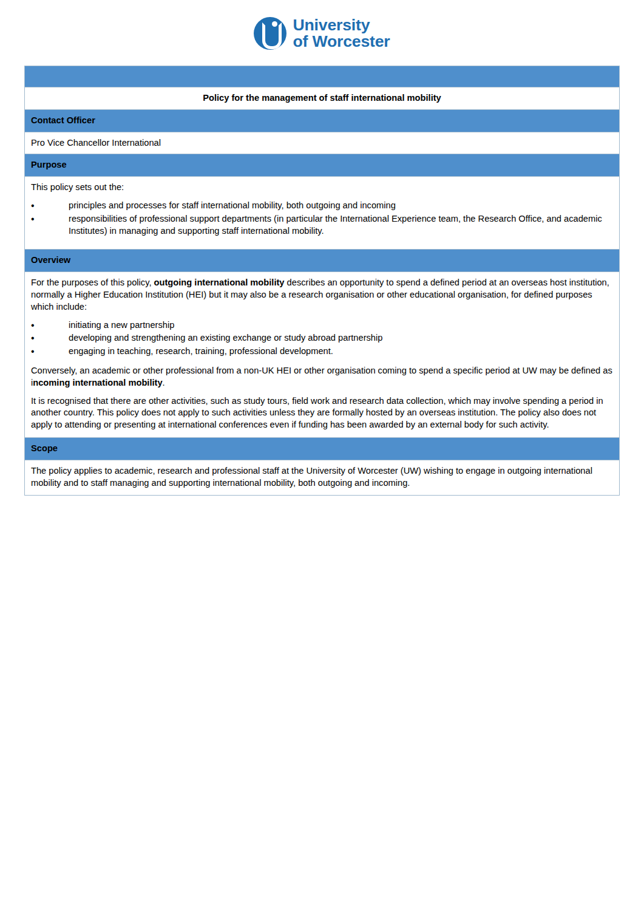University of Worcester
| Policy for the management of staff international mobility |
| Contact Officer |
| Pro Vice Chancellor International |
| Purpose |
| This policy sets out the: principles and processes for staff international mobility, both outgoing and incoming responsibilities of professional support departments (in particular the International Experience team, the Research Office, and academic Institutes) in managing and supporting staff international mobility. |
| Overview |
| For the purposes of this policy, outgoing international mobility describes an opportunity to spend a defined period at an overseas host institution, normally a Higher Education Institution (HEI) but it may also be a research organisation or other educational organisation, for defined purposes which include: initiating a new partnership developing and strengthening an existing exchange or study abroad partnership engaging in teaching, research, training, professional development. Conversely, an academic or other professional from a non-UK HEI or other organisation coming to spend a specific period at UW may be defined as i ncoming international mobility . It is recognised that there are other activities, such as study tours, field work and research data collection, which may involve spending a period in another country. This policy does not apply to such activities unless they are formally hosted by an overseas institution. The policy also does not apply to attending or presenting at international conferences even if funding has been awarded by an external body for such activity. |
| Scope |
| The policy applies to academic, research and professional staff at the University of Worcester (UW) wishing to engage in outgoing international mobility and to staff managing and supporting international mobility, both outgoing and incoming. |